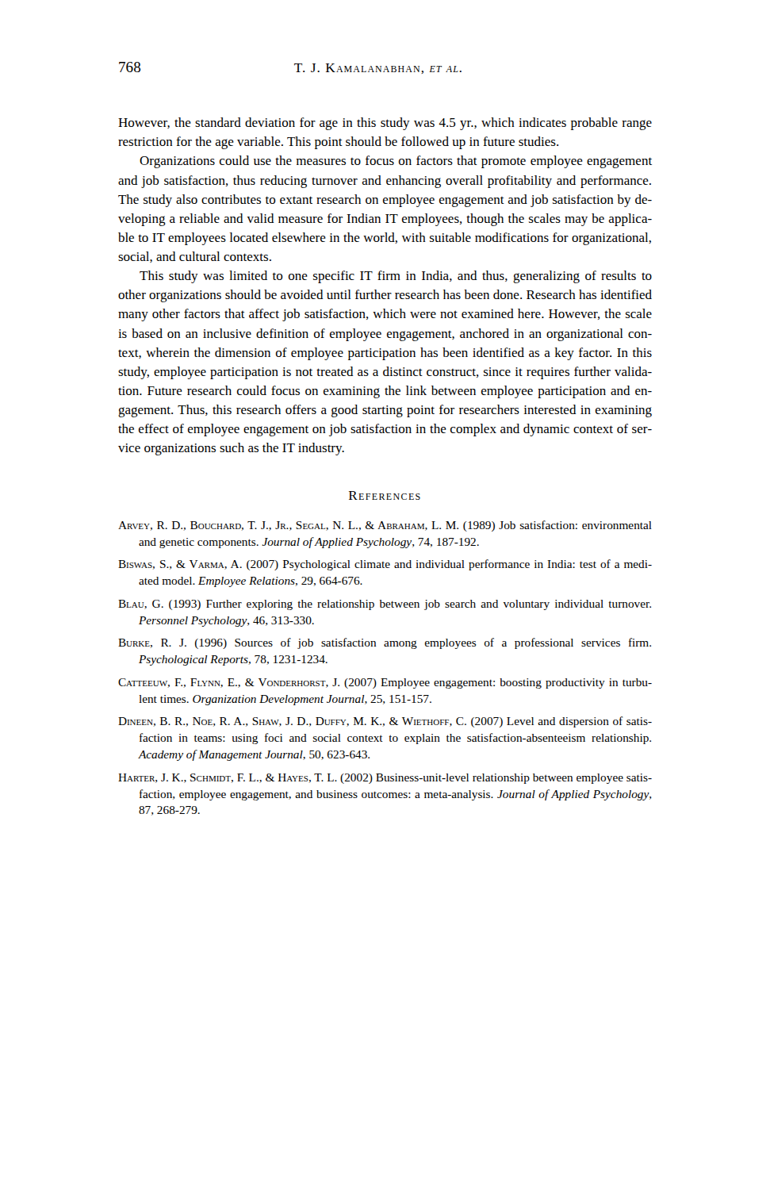768 T. J. Kamalanabhan, et al.
However, the standard deviation for age in this study was 4.5 yr., which indicates probable range restriction for the age variable. This point should be followed up in future studies.
Organizations could use the measures to focus on factors that promote employee engagement and job satisfaction, thus reducing turnover and enhancing overall profitability and performance. The study also contributes to extant research on employee engagement and job satisfaction by developing a reliable and valid measure for Indian IT employees, though the scales may be applicable to IT employees located elsewhere in the world, with suitable modifications for organizational, social, and cultural contexts.
This study was limited to one specific IT firm in India, and thus, generalizing of results to other organizations should be avoided until further research has been done. Research has identified many other factors that affect job satisfaction, which were not examined here. However, the scale is based on an inclusive definition of employee engagement, anchored in an organizational context, wherein the dimension of employee participation has been identified as a key factor. In this study, employee participation is not treated as a distinct construct, since it requires further validation. Future research could focus on examining the link between employee participation and engagement. Thus, this research offers a good starting point for researchers interested in examining the effect of employee engagement on job satisfaction in the complex and dynamic context of service organizations such as the IT industry.
References
Arvey, R. D., Bouchard, T. J., Jr., Segal, N. L., & Abraham, L. M. (1989) Job satisfaction: environmental and genetic components. Journal of Applied Psychology, 74, 187-192.
Biswas, S., & Varma, A. (2007) Psychological climate and individual performance in India: test of a mediated model. Employee Relations, 29, 664-676.
Blau, G. (1993) Further exploring the relationship between job search and voluntary individual turnover. Personnel Psychology, 46, 313-330.
Burke, R. J. (1996) Sources of job satisfaction among employees of a professional services firm. Psychological Reports, 78, 1231-1234.
Catteeuw, F., Flynn, E., & Vonderhorst, J. (2007) Employee engagement: boosting productivity in turbulent times. Organization Development Journal, 25, 151-157.
Dineen, B. R., Noe, R. A., Shaw, J. D., Duffy, M. K., & Wiethoff, C. (2007) Level and dispersion of satisfaction in teams: using foci and social context to explain the satisfaction-absenteeism relationship. Academy of Management Journal, 50, 623-643.
Harter, J. K., Schmidt, F. L., & Hayes, T. L. (2002) Business-unit-level relationship between employee satisfaction, employee engagement, and business outcomes: a meta-analysis. Journal of Applied Psychology, 87, 268-279.